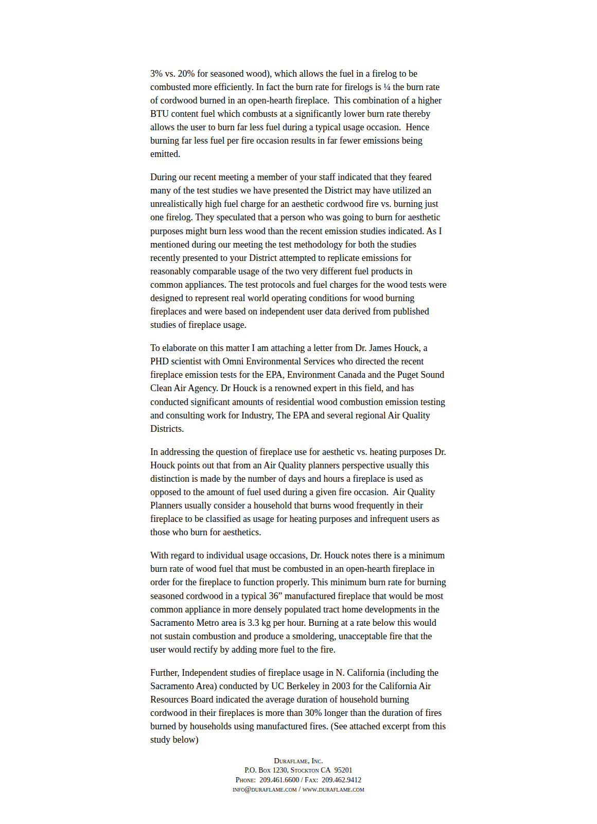3% vs. 20% for seasoned wood), which allows the fuel in a firelog to be combusted more efficiently. In fact the burn rate for firelogs is ¼ the burn rate of cordwood burned in an open-hearth fireplace. This combination of a higher BTU content fuel which combusts at a significantly lower burn rate thereby allows the user to burn far less fuel during a typical usage occasion. Hence burning far less fuel per fire occasion results in far fewer emissions being emitted.
During our recent meeting a member of your staff indicated that they feared many of the test studies we have presented the District may have utilized an unrealistically high fuel charge for an aesthetic cordwood fire vs. burning just one firelog. They speculated that a person who was going to burn for aesthetic purposes might burn less wood than the recent emission studies indicated. As I mentioned during our meeting the test methodology for both the studies recently presented to your District attempted to replicate emissions for reasonably comparable usage of the two very different fuel products in common appliances. The test protocols and fuel charges for the wood tests were designed to represent real world operating conditions for wood burning fireplaces and were based on independent user data derived from published studies of fireplace usage.
To elaborate on this matter I am attaching a letter from Dr. James Houck, a PHD scientist with Omni Environmental Services who directed the recent fireplace emission tests for the EPA, Environment Canada and the Puget Sound Clean Air Agency. Dr Houck is a renowned expert in this field, and has conducted significant amounts of residential wood combustion emission testing and consulting work for Industry, The EPA and several regional Air Quality Districts.
In addressing the question of fireplace use for aesthetic vs. heating purposes Dr. Houck points out that from an Air Quality planners perspective usually this distinction is made by the number of days and hours a fireplace is used as opposed to the amount of fuel used during a given fire occasion. Air Quality Planners usually consider a household that burns wood frequently in their fireplace to be classified as usage for heating purposes and infrequent users as those who burn for aesthetics.
With regard to individual usage occasions, Dr. Houck notes there is a minimum burn rate of wood fuel that must be combusted in an open-hearth fireplace in order for the fireplace to function properly. This minimum burn rate for burning seasoned cordwood in a typical 36” manufactured fireplace that would be most common appliance in more densely populated tract home developments in the Sacramento Metro area is 3.3 kg per hour. Burning at a rate below this would not sustain combustion and produce a smoldering, unacceptable fire that the user would rectify by adding more fuel to the fire.
Further, Independent studies of fireplace usage in N. California (including the Sacramento Area) conducted by UC Berkeley in 2003 for the California Air Resources Board indicated the average duration of household burning cordwood in their fireplaces is more than 30% longer than the duration of fires burned by households using manufactured fires. (See attached excerpt from this study below)
Duraflame, Inc.
P.O. Box 1230, Stockton CA 95201
Phone: 209.461.6600 / Fax: 209.462.9412
info@duraflame.com / www.duraflame.com